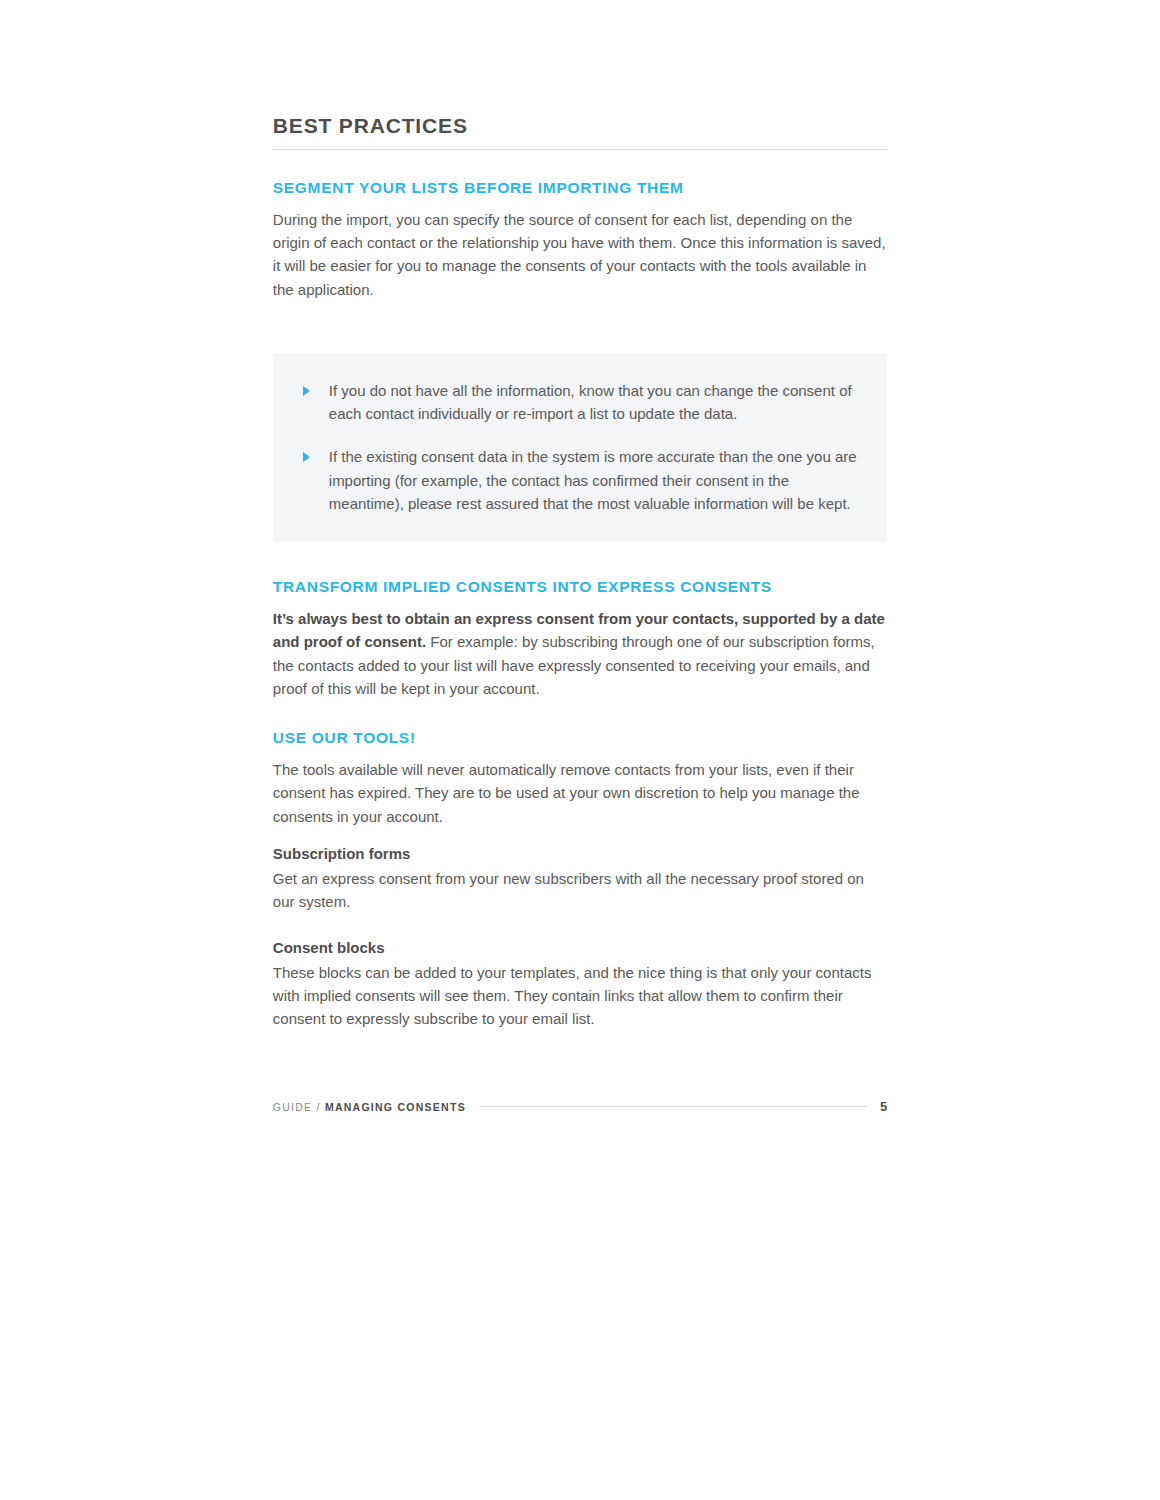Best Practices
Segment your lists before importing them
During the import, you can specify the source of consent for each list, depending on the origin of each contact or the relationship you have with them. Once this information is saved, it will be easier for you to manage the consents of your contacts with the tools available in the application.
If you do not have all the information, know that you can change the consent of each contact individually or re-import a list to update the data.
If the existing consent data in the system is more accurate than the one you are importing (for example, the contact has confirmed their consent in the meantime), please rest assured that the most valuable information will be kept.
Transform implied consents into express consents
It’s always best to obtain an express consent from your contacts, supported by a date and proof of consent. For example: by subscribing through one of our subscription forms, the contacts added to your list will have expressly consented to receiving your emails, and proof of this will be kept in your account.
Use our tools!
The tools available will never automatically remove contacts from your lists, even if their consent has expired. They are to be used at your own discretion to help you manage the consents in your account.
Subscription forms
Get an express consent from your new subscribers with all the necessary proof stored on our system.
Consent blocks
These blocks can be added to your templates, and the nice thing is that only your contacts with implied consents will see them. They contain links that allow them to confirm their consent to expressly subscribe to your email list.
Guide / Managing Consents 5